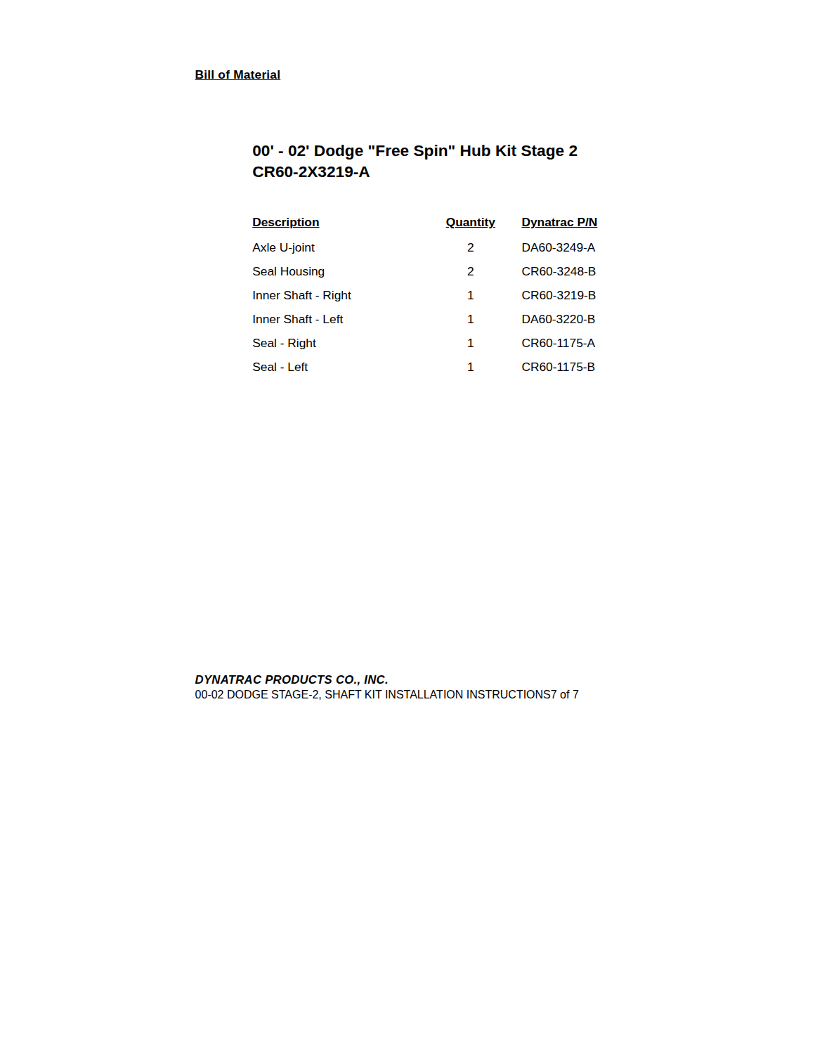Bill of Material
00' - 02' Dodge "Free Spin" Hub Kit Stage 2
CR60-2X3219-A
| Description | Quantity | Dynatrac P/N |
| --- | --- | --- |
| Axle U-joint | 2 | DA60-3249-A |
| Seal Housing | 2 | CR60-3248-B |
| Inner Shaft - Right | 1 | CR60-3219-B |
| Inner Shaft - Left | 1 | DA60-3220-B |
| Seal - Right | 1 | CR60-1175-A |
| Seal - Left | 1 | CR60-1175-B |
DYNATRAC PRODUCTS CO., INC.
00-02 DODGE STAGE-2, SHAFT KIT INSTALLATION INSTRUCTIONS 7 of 7